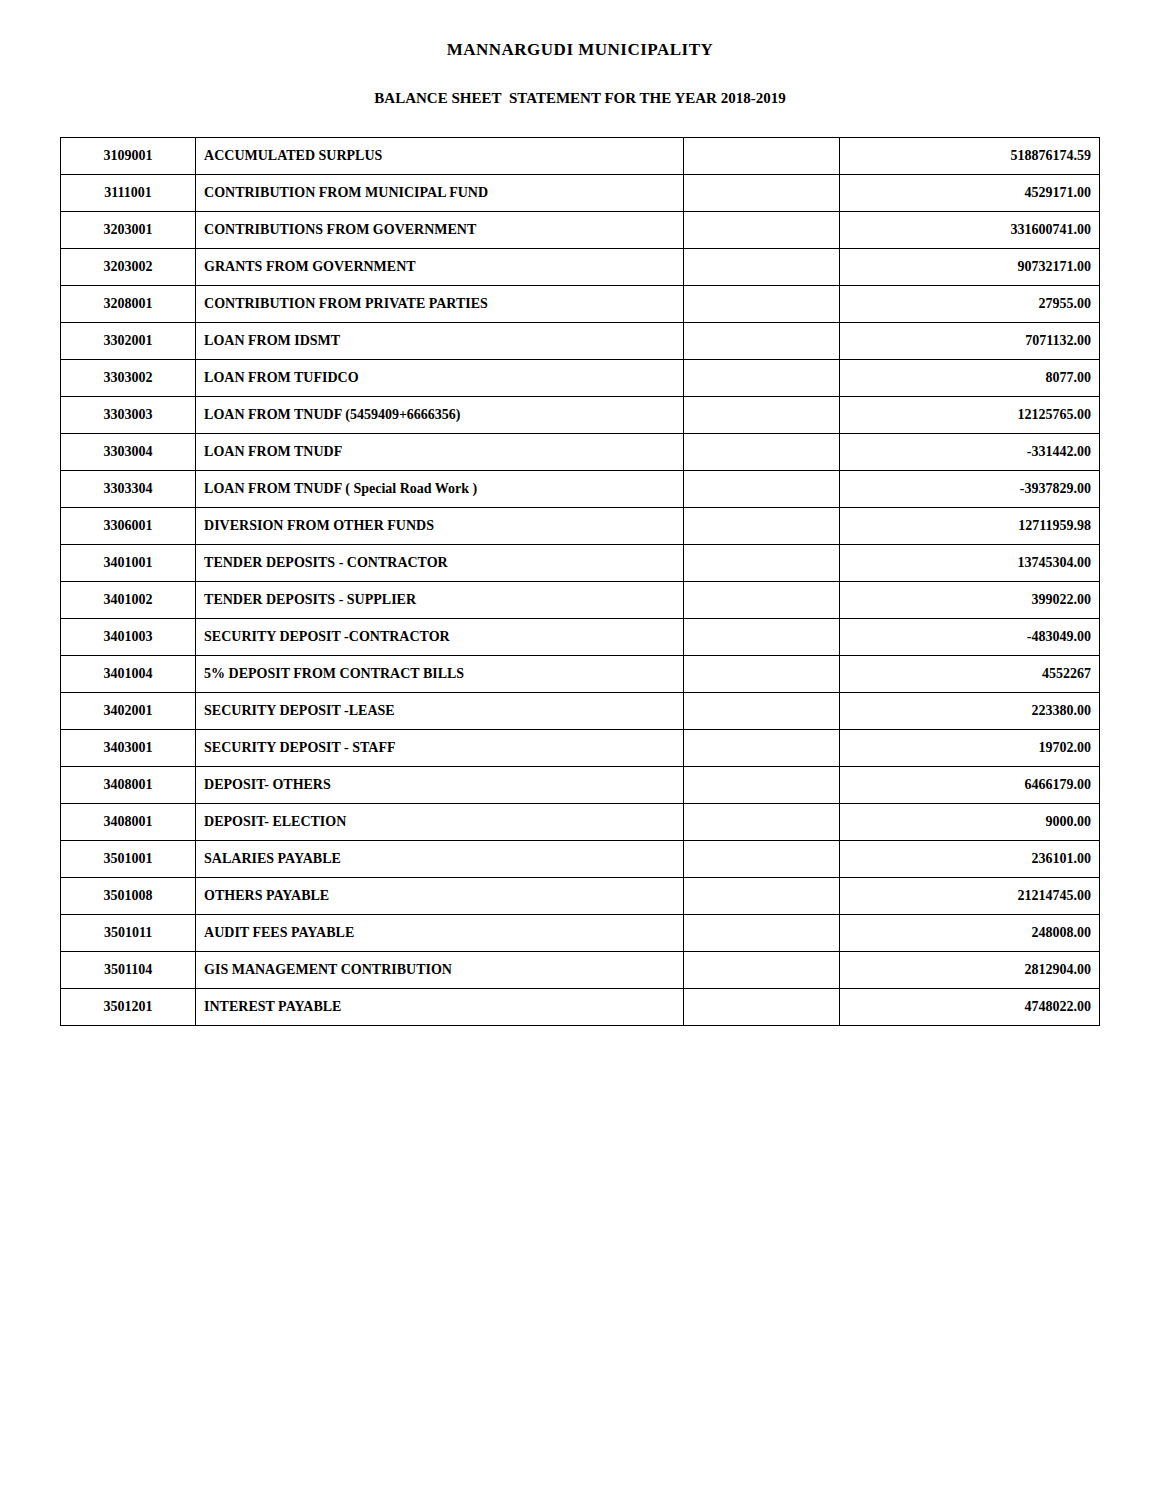MANNARGUDI MUNICIPALITY
BALANCE SHEET STATEMENT FOR THE YEAR 2018-2019
| 3109001 | ACCUMULATED SURPLUS | | 518876174.59 |
| 3111001 | CONTRIBUTION FROM MUNICIPAL FUND | | 4529171.00 |
| 3203001 | CONTRIBUTIONS FROM GOVERNMENT | | 331600741.00 |
| 3203002 | GRANTS FROM GOVERNMENT | | 90732171.00 |
| 3208001 | CONTRIBUTION FROM PRIVATE PARTIES | | 27955.00 |
| 3302001 | LOAN FROM IDSMT | | 7071132.00 |
| 3303002 | LOAN FROM TUFIDCO | | 8077.00 |
| 3303003 | LOAN FROM TNUDF (5459409+6666356) | | 12125765.00 |
| 3303004 | LOAN FROM TNUDF | | -331442.00 |
| 3303304 | LOAN FROM TNUDF ( Special Road Work ) | | -3937829.00 |
| 3306001 | DIVERSION FROM OTHER FUNDS | | 12711959.98 |
| 3401001 | TENDER DEPOSITS - CONTRACTOR | | 13745304.00 |
| 3401002 | TENDER DEPOSITS - SUPPLIER | | 399022.00 |
| 3401003 | SECURITY DEPOSIT -CONTRACTOR | | -483049.00 |
| 3401004 | 5% DEPOSIT FROM CONTRACT BILLS | | 4552267 |
| 3402001 | SECURITY DEPOSIT -LEASE | | 223380.00 |
| 3403001 | SECURITY DEPOSIT - STAFF | | 19702.00 |
| 3408001 | DEPOSIT- OTHERS | | 6466179.00 |
| 3408001 | DEPOSIT- ELECTION | | 9000.00 |
| 3501001 | SALARIES PAYABLE | | 236101.00 |
| 3501008 | OTHERS PAYABLE | | 21214745.00 |
| 3501011 | AUDIT FEES PAYABLE | | 248008.00 |
| 3501104 | GIS MANAGEMENT CONTRIBUTION | | 2812904.00 |
| 3501201 | INTEREST PAYABLE | | 4748022.00 |